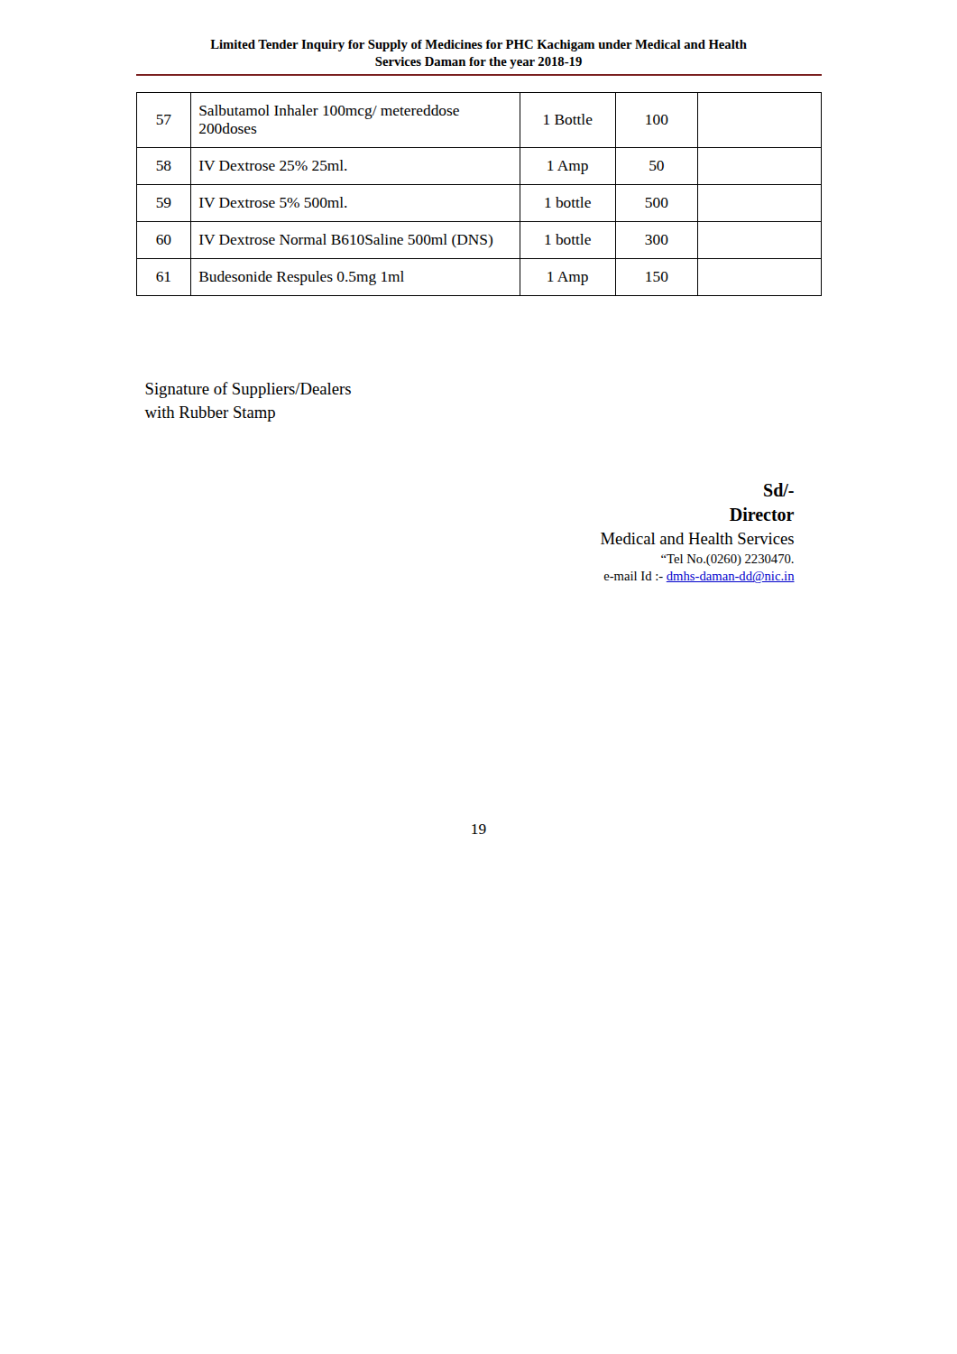Limited Tender Inquiry for Supply of Medicines for PHC Kachigam under Medical and Health
Services Daman for the year 2018-19
| 57 | Salbutamol Inhaler 100mcg/ metereddose 200doses | 1 Bottle | 100 | |
| 58 | IV Dextrose 25% 25ml. | 1 Amp | 50 | |
| 59 | IV Dextrose 5% 500ml. | 1 bottle | 500 | |
| 60 | IV Dextrose Normal B610Saline 500ml (DNS) | 1 bottle | 300 | |
| 61 | Budesonide Respules 0.5mg 1ml | 1 Amp | 150 | |
Signature of Suppliers/Dealers
with Rubber Stamp
Sd/-
Director
Medical and Health Services
“Tel No.(0260) 2230470.
e-mail Id :- dmhs-daman-dd@nic.in
19